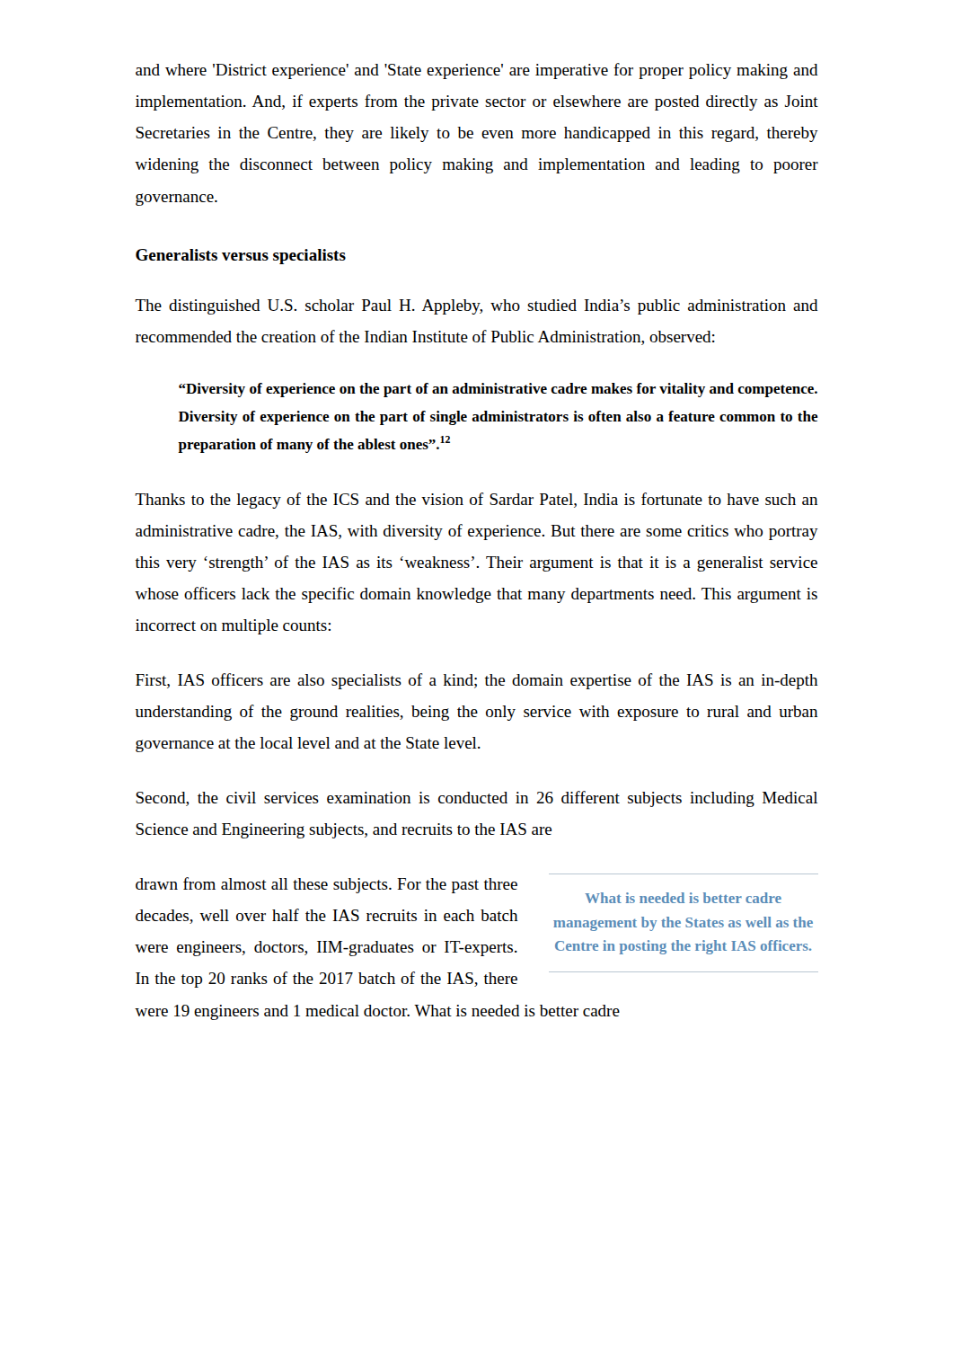and where 'District experience' and 'State experience' are imperative for proper policy making and implementation. And, if experts from the private sector or elsewhere are posted directly as Joint Secretaries in the Centre, they are likely to be even more handicapped in this regard, thereby widening the disconnect between policy making and implementation and leading to poorer governance.
Generalists versus specialists
The distinguished U.S. scholar Paul H. Appleby, who studied India’s public administration and recommended the creation of the Indian Institute of Public Administration, observed:
“Diversity of experience on the part of an administrative cadre makes for vitality and competence. Diversity of experience on the part of single administrators is often also a feature common to the preparation of many of the ablest ones”.12
Thanks to the legacy of the ICS and the vision of Sardar Patel, India is fortunate to have such an administrative cadre, the IAS, with diversity of experience. But there are some critics who portray this very ‘strength’ of the IAS as its ‘weakness’. Their argument is that it is a generalist service whose officers lack the specific domain knowledge that many departments need. This argument is incorrect on multiple counts:
First, IAS officers are also specialists of a kind; the domain expertise of the IAS is an in-depth understanding of the ground realities, being the only service with exposure to rural and urban governance at the local level and at the State level.
Second, the civil services examination is conducted in 26 different subjects including Medical Science and Engineering subjects, and recruits to the IAS are
What is needed is better cadre management by the States as well as the Centre in posting the right IAS officers.
drawn from almost all these subjects. For the past three decades, well over half the IAS recruits in each batch were engineers, doctors, IIM-graduates or IT-experts. In the top 20 ranks of the 2017 batch of the IAS, there were 19 engineers and 1 medical doctor. What is needed is better cadre